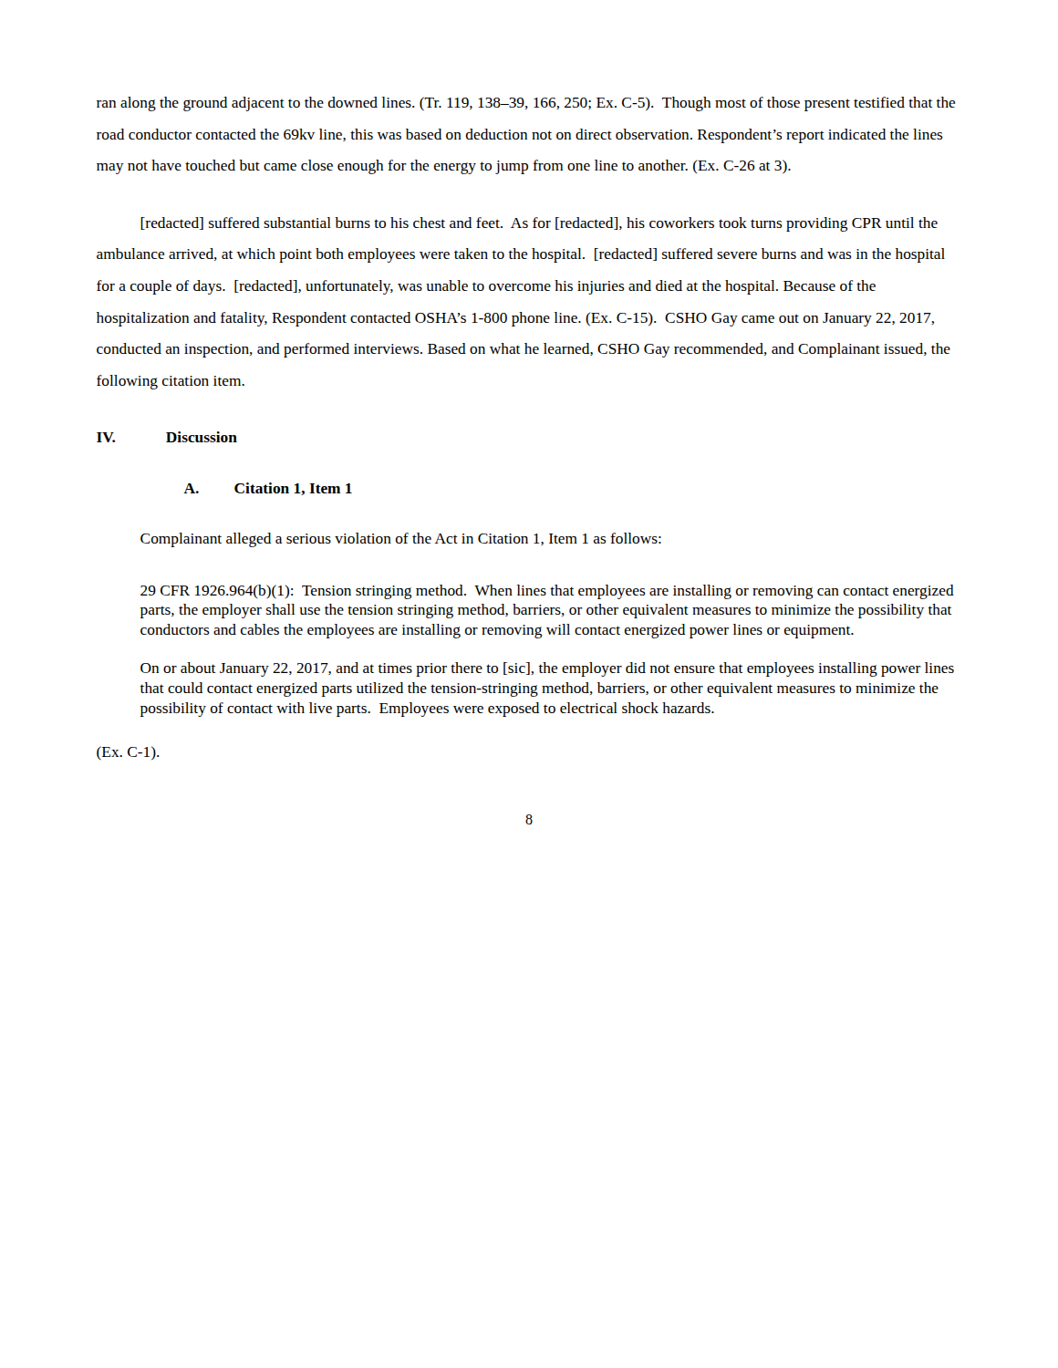ran along the ground adjacent to the downed lines. (Tr. 119, 138–39, 166, 250; Ex. C-5). Though most of those present testified that the road conductor contacted the 69kv line, this was based on deduction not on direct observation. Respondent’s report indicated the lines may not have touched but came close enough for the energy to jump from one line to another. (Ex. C-26 at 3).
[redacted] suffered substantial burns to his chest and feet. As for [redacted], his coworkers took turns providing CPR until the ambulance arrived, at which point both employees were taken to the hospital. [redacted] suffered severe burns and was in the hospital for a couple of days. [redacted], unfortunately, was unable to overcome his injuries and died at the hospital. Because of the hospitalization and fatality, Respondent contacted OSHA’s 1-800 phone line. (Ex. C-15). CSHO Gay came out on January 22, 2017, conducted an inspection, and performed interviews. Based on what he learned, CSHO Gay recommended, and Complainant issued, the following citation item.
IV. Discussion
A. Citation 1, Item 1
Complainant alleged a serious violation of the Act in Citation 1, Item 1 as follows:
29 CFR 1926.964(b)(1): Tension stringing method. When lines that employees are installing or removing can contact energized parts, the employer shall use the tension stringing method, barriers, or other equivalent measures to minimize the possibility that conductors and cables the employees are installing or removing will contact energized power lines or equipment.
On or about January 22, 2017, and at times prior there to [sic], the employer did not ensure that employees installing power lines that could contact energized parts utilized the tension-stringing method, barriers, or other equivalent measures to minimize the possibility of contact with live parts. Employees were exposed to electrical shock hazards.
(Ex. C-1).
8